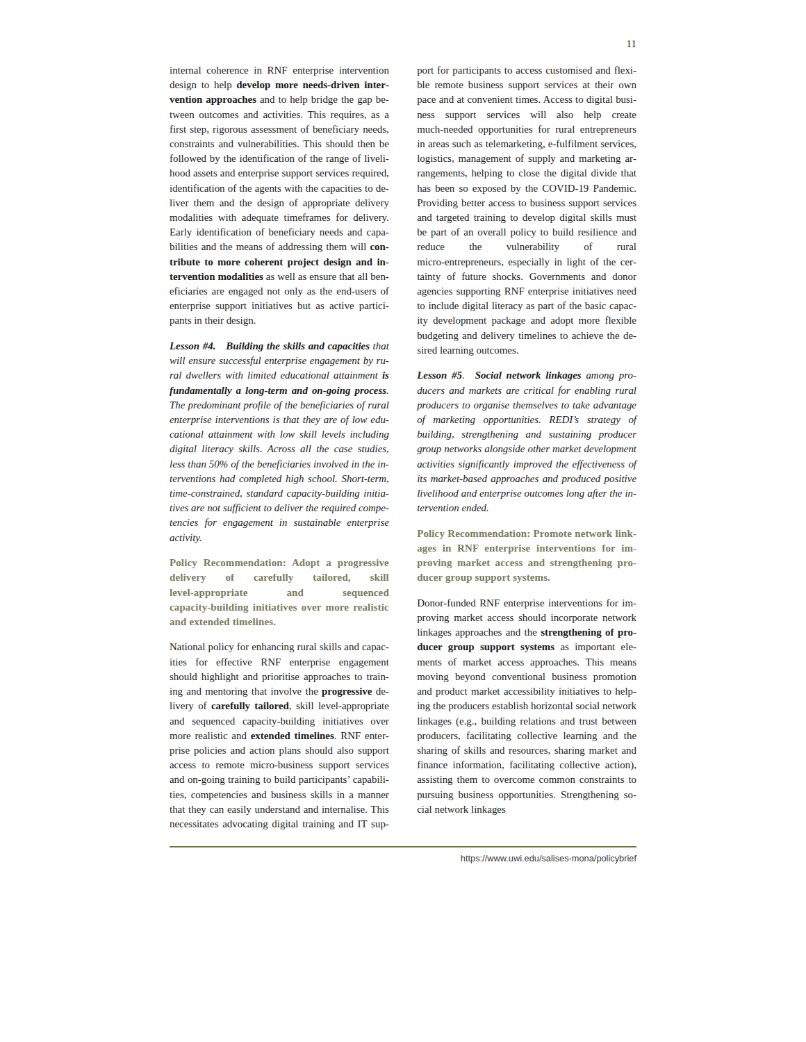11
internal coherence in RNF enterprise intervention design to help develop more needs‑driven intervention approaches and to help bridge the gap between outcomes and activities. This requires, as a first step, rigorous assessment of beneficiary needs, constraints and vulnerabilities. This should then be followed by the identification of the range of livelihood assets and enterprise support services required, identification of the agents with the capacities to deliver them and the design of appropriate delivery modalities with adequate timeframes for delivery. Early identification of beneficiary needs and capabilities and the means of addressing them will contribute to more coherent project design and intervention modalities as well as ensure that all beneficiaries are engaged not only as the end‑users of enterprise support initiatives but as active participants in their design.
Lesson #4. Building the skills and capacities that will ensure successful enterprise engagement by rural dwellers with limited educational attainment is fundamentally a long‑term and on‑going process. The predominant profile of the beneficiaries of rural enterprise interventions is that they are of low educational attainment with low skill levels including digital literacy skills. Across all the case studies, less than 50% of the beneficiaries involved in the interventions had completed high school. Short‑term, time‑constrained, standard capacity‑building initiatives are not sufficient to deliver the required competencies for engagement in sustainable enterprise activity.
Policy Recommendation: Adopt a progressive delivery of carefully tailored, skill level‑appropriate and sequenced capacity‑building initiatives over more realistic and extended timelines.
National policy for enhancing rural skills and capacities for effective RNF enterprise engagement should highlight and prioritise approaches to training and mentoring that involve the progressive delivery of carefully tailored, skill level‑appropriate and sequenced capacity‑building initiatives over more realistic and extended timelines. RNF enterprise policies and action plans should also support access to remote micro‑business support services and on‑going training to build participants’ capabilities, competencies and business skills in a manner that they can easily understand and internalise. This necessitates advocating digital training and IT support for participants to access customised and flexible remote business support services at their own pace and at convenient times. Access to digital business support services will also help create much‑needed opportunities for rural entrepreneurs in areas such as telemarketing, e‑fulfilment services, logistics, management of supply and marketing arrangements, helping to close the digital divide that has been so exposed by the COVID‑19 Pandemic. Providing better access to business support services and targeted training to develop digital skills must be part of an overall policy to build resilience and reduce the vulnerability of rural micro‑entrepreneurs, especially in light of the certainty of future shocks. Governments and donor agencies supporting RNF enterprise initiatives need to include digital literacy as part of the basic capacity development package and adopt more flexible budgeting and delivery timelines to achieve the desired learning outcomes.
Lesson #5. Social network linkages among producers and markets are critical for enabling rural producers to organise themselves to take advantage of marketing opportunities. REDI’s strategy of building, strengthening and sustaining producer group networks alongside other market development activities significantly improved the effectiveness of its market‑based approaches and produced positive livelihood and enterprise outcomes long after the intervention ended.
Policy Recommendation: Promote network linkages in RNF enterprise interventions for improving market access and strengthening producer group support systems.
Donor‑funded RNF enterprise interventions for improving market access should incorporate network linkages approaches and the strengthening of producer group support systems as important elements of market access approaches. This means moving beyond conventional business promotion and product market accessibility initiatives to helping the producers establish horizontal social network linkages (e.g., building relations and trust between producers, facilitating collective learning and the sharing of skills and resources, sharing market and finance information, facilitating collective action), assisting them to overcome common constraints to pursuing business opportunities. Strengthening social network linkages
https://www.uwi.edu/salises-mona/policybrief